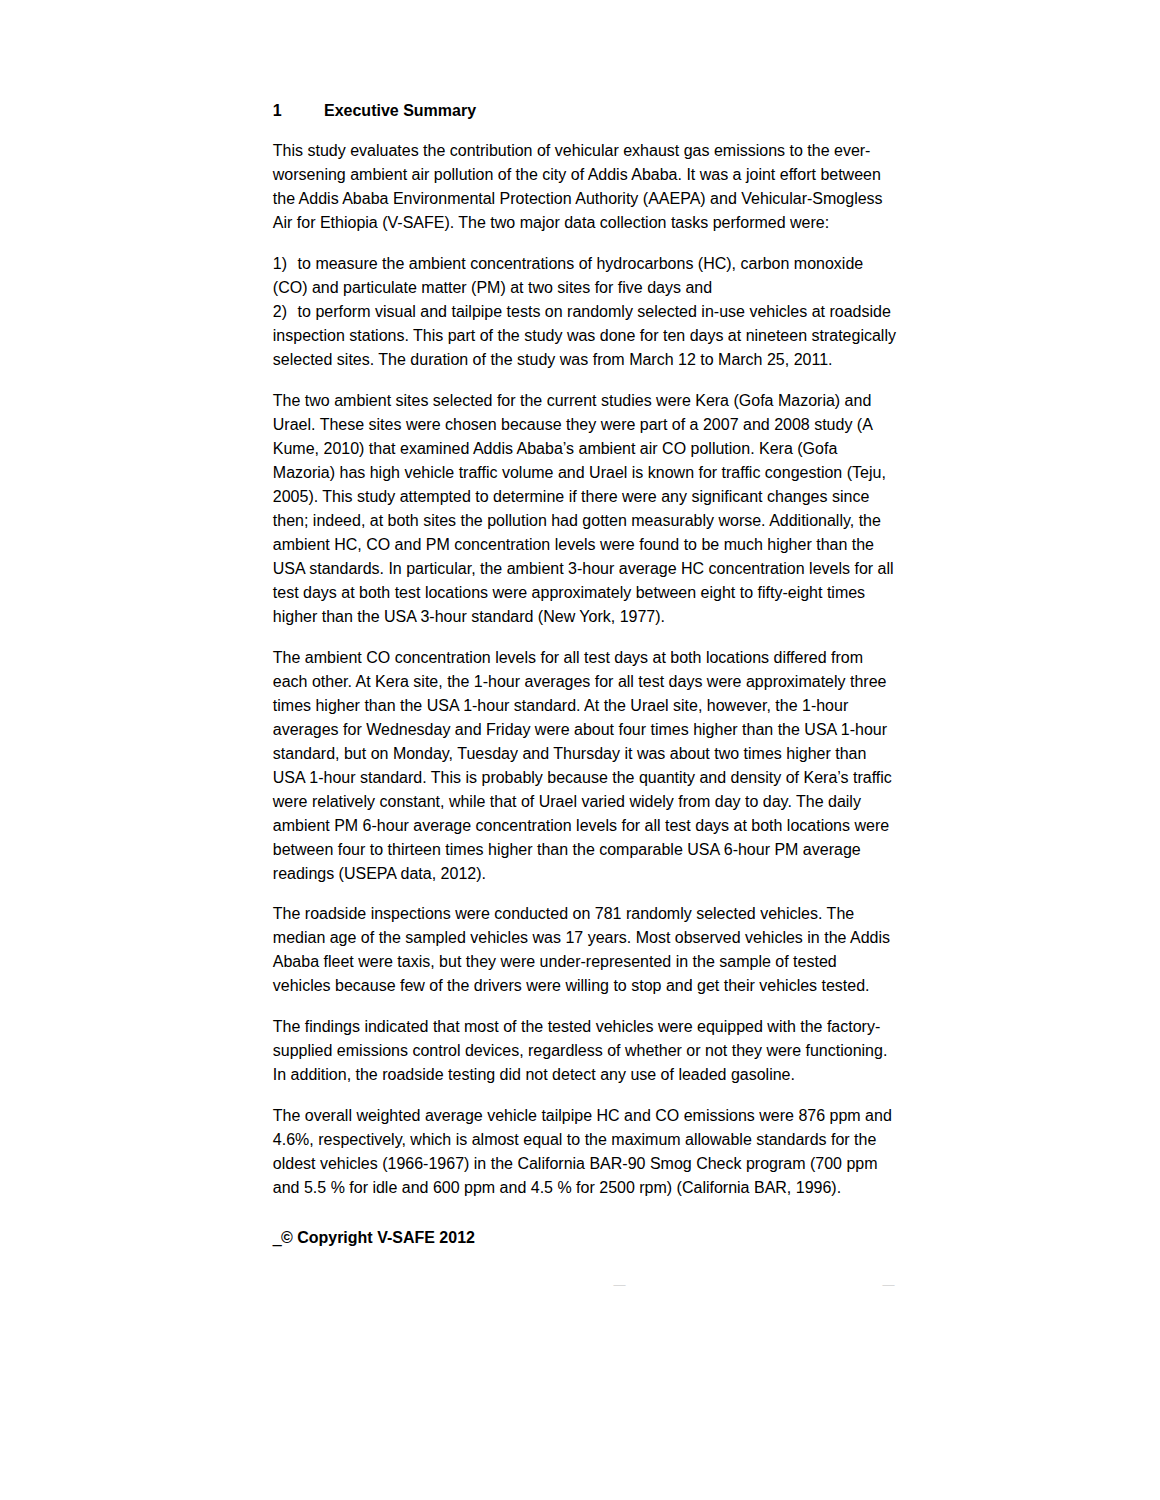1 Executive Summary
This study evaluates the contribution of vehicular exhaust gas emissions to the ever-worsening ambient air pollution of the city of Addis Ababa. It was a joint effort between the Addis Ababa Environmental Protection Authority (AAEPA) and Vehicular-Smogless Air for Ethiopia (V-SAFE). The two major data collection tasks performed were:
1) to measure the ambient concentrations of hydrocarbons (HC), carbon monoxide (CO) and particulate matter (PM) at two sites for five days and
2) to perform visual and tailpipe tests on randomly selected in-use vehicles at roadside inspection stations. This part of the study was done for ten days at nineteen strategically selected sites. The duration of the study was from March 12 to March 25, 2011.
The two ambient sites selected for the current studies were Kera (Gofa Mazoria) and Urael. These sites were chosen because they were part of a 2007 and 2008 study (A Kume, 2010) that examined Addis Ababa’s ambient air CO pollution. Kera (Gofa Mazoria) has high vehicle traffic volume and Urael is known for traffic congestion (Teju, 2005). This study attempted to determine if there were any significant changes since then; indeed, at both sites the pollution had gotten measurably worse. Additionally, the ambient HC, CO and PM concentration levels were found to be much higher than the USA standards. In particular, the ambient 3-hour average HC concentration levels for all test days at both test locations were approximately between eight to fifty-eight times higher than the USA 3-hour standard (New York, 1977).
The ambient CO concentration levels for all test days at both locations differed from each other. At Kera site, the 1-hour averages for all test days were approximately three times higher than the USA 1-hour standard. At the Urael site, however, the 1-hour averages for Wednesday and Friday were about four times higher than the USA 1-hour standard, but on Monday, Tuesday and Thursday it was about two times higher than USA 1-hour standard. This is probably because the quantity and density of Kera’s traffic were relatively constant, while that of Urael varied widely from day to day. The daily ambient PM 6-hour average concentration levels for all test days at both locations were between four to thirteen times higher than the comparable USA 6-hour PM average readings (USEPA data, 2012).
The roadside inspections were conducted on 781 randomly selected vehicles. The median age of the sampled vehicles was 17 years. Most observed vehicles in the Addis Ababa fleet were taxis, but they were under-represented in the sample of tested vehicles because few of the drivers were willing to stop and get their vehicles tested.
The findings indicated that most of the tested vehicles were equipped with the factory-supplied emissions control devices, regardless of whether or not they were functioning. In addition, the roadside testing did not detect any use of leaded gasoline.
The overall weighted average vehicle tailpipe HC and CO emissions were 876 ppm and 4.6%, respectively, which is almost equal to the maximum allowable standards for the oldest vehicles (1966-1967) in the California BAR-90 Smog Check program (700 ppm and 5.5 % for idle and 600 ppm and 4.5 % for 2500 rpm) (California BAR, 1996).
_© Copyright V-SAFE 2012
— —